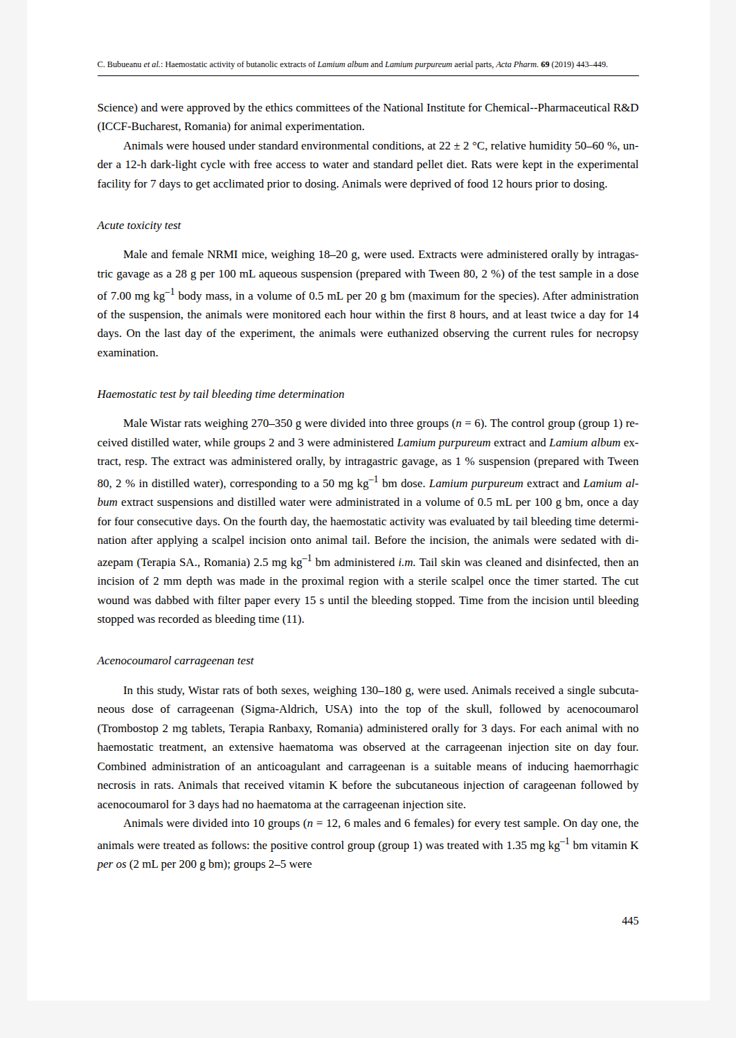C. Bubueanu et al.: Haemostatic activity of butanolic extracts of Lamium album and Lamium purpureum aerial parts, Acta Pharm. 69 (2019) 443–449.
Science) and were approved by the ethics committees of the National Institute for Chemical-​-Pharmaceutical R&D (ICCF-Bucharest, Romania) for animal experimentation.
Animals were housed under standard environmental conditions, at 22 ± 2 °C, relative humidity 50–60 %, under a 12-h dark-light cycle with free access to water and standard pellet diet. Rats were kept in the experimental facility for 7 days to get acclimated prior to dosing. Animals were deprived of food 12 hours prior to dosing.
Acute toxicity test
Male and female NRMI mice, weighing 18–20 g, were used. Extracts were administered orally by intragastric gavage as a 28 g per 100 mL aqueous suspension (prepared with Tween 80, 2 %) of the test sample in a dose of 7.00 mg kg–1 body mass, in a volume of 0.5 mL per 20 g bm (maximum for the species). After administration of the suspension, the animals were monitored each hour within the first 8 hours, and at least twice a day for 14 days. On the last day of the experiment, the animals were euthanized observing the current rules for necropsy examination.
Haemostatic test by tail bleeding time determination
Male Wistar rats weighing 270–350 g were divided into three groups (n = 6). The control group (group 1) received distilled water, while groups 2 and 3 were administered Lamium purpureum extract and Lamium album extract, resp. The extract was administered orally, by intragastric gavage, as 1 % suspension (prepared with Tween 80, 2 % in distilled water), corresponding to a 50 mg kg–1 bm dose. Lamium purpureum extract and Lamium album extract suspensions and distilled water were administrated in a volume of 0.5 mL per 100 g bm, once a day for four consecutive days. On the fourth day, the haemostatic activity was evaluated by tail bleeding time determination after applying a scalpel incision onto animal tail. Before the incision, the animals were sedated with diazepam (Terapia SA., Romania) 2.5 mg kg–1 bm administered i.m. Tail skin was cleaned and disinfected, then an incision of 2 mm depth was made in the proximal region with a sterile scalpel once the timer started. The cut wound was dabbed with filter paper every 15 s until the bleeding stopped. Time from the incision until bleeding stopped was recorded as bleeding time (11).
Acenocoumarol carrageenan test
In this study, Wistar rats of both sexes, weighing 130–180 g, were used. Animals received a single subcutaneous dose of carrageenan (Sigma-Aldrich, USA) into the top of the skull, followed by acenocoumarol (Trombostop 2 mg tablets, Terapia Ranbaxy, Romania) administered orally for 3 days. For each animal with no haemostatic treatment, an extensive haematoma was observed at the carrageenan injection site on day four. Combined administration of an anticoagulant and carrageenan is a suitable means of inducing haemorrhagic necrosis in rats. Animals that received vitamin K before the subcutaneous injection of carageenan followed by acenocoumarol for 3 days had no haematoma at the carrageenan injection site.
Animals were divided into 10 groups (n = 12, 6 males and 6 females) for every test sample. On day one, the animals were treated as follows: the positive control group (group 1) was treated with 1.35 mg kg–1 bm vitamin K per os (2 mL per 200 g bm); groups 2–5 were
445